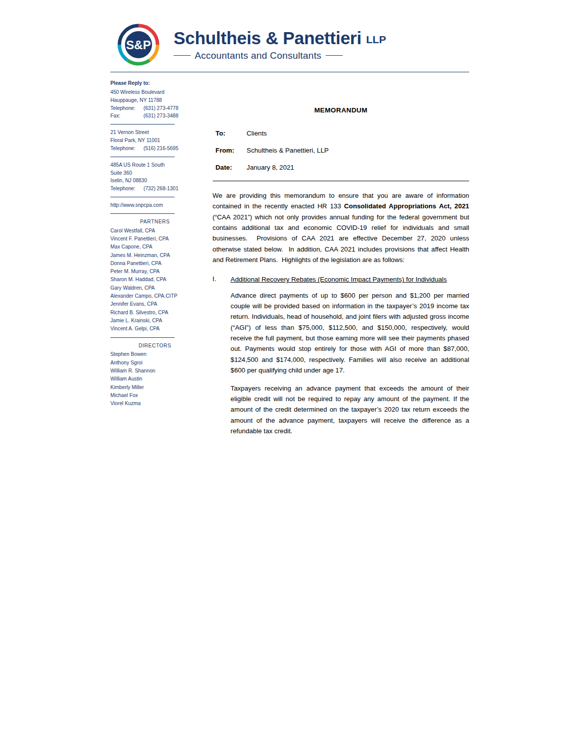S&P
Schultheis & Panettieri LLP
Accountants and Consultants
Please Reply to:
450 Wireless Boulevard
Hauppauge, NY 11788
Telephone:(631) 273-4778
Fax:(631) 273-3488
21 Vernon Street
Floral Park, NY 11001
Telephone:(516) 216-5695
485A US Route 1 South
Suite 360
Iselin, NJ 08830
Telephone:(732) 268-1301
http://www.snpcpa.com
PARTNERS
Carol Westfall, CPA
Vincent F. Panettieri, CPA
Max Capone, CPA
James M. Heinzman, CPA
Donna Panettieri, CPA
Peter M. Murray, CPA
Sharon M. Haddad, CPA
Gary Waldren, CPA
Alexander Campo, CPA.CITP
Jennifer Evans, CPA
Richard B. Silvestro, CPA
Jamie L. Krainski, CPA
Vincent A. Gelpi, CPA
DIRECTORS
Stephen Bowen
Anthony Sgroi
William R. Shannon
William Austin
Kimberly Miller
Michael Fox
Viorel Kuzma
MEMORANDUM
To:
Clients
From:
Schultheis & Panettieri, LLP
Date:
January 8, 2021
We are providing this memorandum to ensure that you are aware of information contained in the recently enacted HR 133 Consolidated Appropriations Act, 2021 (“CAA 2021”) which not only provides annual funding for the federal government but contains additional tax and economic COVID-19 relief for individuals and small businesses. Provisions of CAA 2021 are effective December 27, 2020 unless otherwise stated below. In addition, CAA 2021 includes provisions that affect Health and Retirement Plans. Highlights of the legislation are as follows:
I.
Additional Recovery Rebates (Economic Impact Payments) for Individuals
Advance direct payments of up to $600 per person and $1,200 per married couple will be provided based on information in the taxpayer’s 2019 income tax return. Individuals, head of household, and joint filers with adjusted gross income (“AGI”) of less than $75,000, $112,500, and $150,000, respectively, would receive the full payment, but those earning more will see their payments phased out. Payments would stop entirely for those with AGI of more than $87,000, $124,500 and $174,000, respectively. Families will also receive an additional $600 per qualifying child under age 17.
Taxpayers receiving an advance payment that exceeds the amount of their eligible credit will not be required to repay any amount of the payment. If the amount of the credit determined on the taxpayer’s 2020 tax return exceeds the amount of the advance payment, taxpayers will receive the difference as a refundable tax credit.